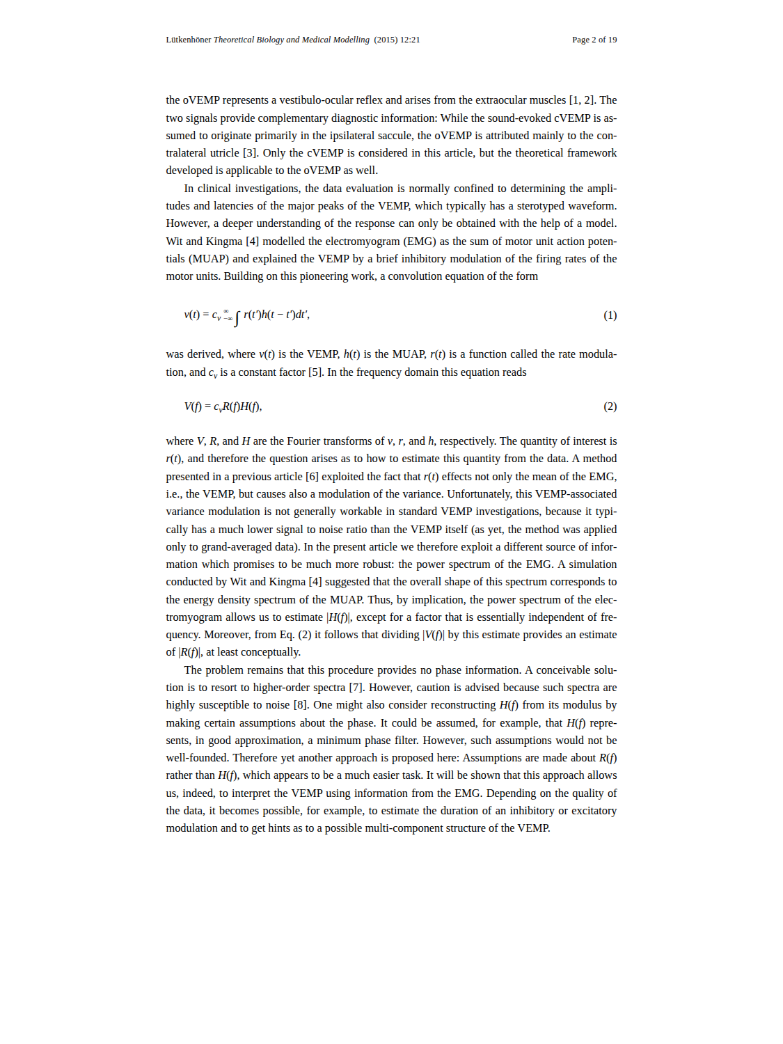Lütkenhöner Theoretical Biology and Medical Modelling (2015) 12:21
Page 2 of 19
the oVEMP represents a vestibulo-ocular reflex and arises from the extraocular muscles [1, 2]. The two signals provide complementary diagnostic information: While the sound-evoked cVEMP is assumed to originate primarily in the ipsilateral saccule, the oVEMP is attributed mainly to the contralateral utricle [3]. Only the cVEMP is considered in this article, but the theoretical framework developed is applicable to the oVEMP as well.
In clinical investigations, the data evaluation is normally confined to determining the amplitudes and latencies of the major peaks of the VEMP, which typically has a sterotyped waveform. However, a deeper understanding of the response can only be obtained with the help of a model. Wit and Kingma [4] modelled the electromyogram (EMG) as the sum of motor unit action potentials (MUAP) and explained the VEMP by a brief inhibitory modulation of the firing rates of the motor units. Building on this pioneering work, a convolution equation of the form
v(t) = cv ∞−∞∫ r(t′)h(t − t′)dt′,
(1)
was derived, where v(t) is the VEMP, h(t) is the MUAP, r(t) is a function called the rate modulation, and cv is a constant factor [5]. In the frequency domain this equation reads
V(f) = cvR(f)H(f),
(2)
where V, R, and H are the Fourier transforms of v, r, and h, respectively. The quantity of interest is r(t), and therefore the question arises as to how to estimate this quantity from the data. A method presented in a previous article [6] exploited the fact that r(t) effects not only the mean of the EMG, i.e., the VEMP, but causes also a modulation of the variance. Unfortunately, this VEMP-associated variance modulation is not generally workable in standard VEMP investigations, because it typically has a much lower signal to noise ratio than the VEMP itself (as yet, the method was applied only to grand-averaged data). In the present article we therefore exploit a different source of information which promises to be much more robust: the power spectrum of the EMG. A simulation conducted by Wit and Kingma [4] suggested that the overall shape of this spectrum corresponds to the energy density spectrum of the MUAP. Thus, by implication, the power spectrum of the electromyogram allows us to estimate |H(f)|, except for a factor that is essentially independent of frequency. Moreover, from Eq. (2) it follows that dividing |V(f)| by this estimate provides an estimate of |R(f)|, at least conceptually.
The problem remains that this procedure provides no phase information. A conceivable solution is to resort to higher-order spectra [7]. However, caution is advised because such spectra are highly susceptible to noise [8]. One might also consider reconstructing H(f) from its modulus by making certain assumptions about the phase. It could be assumed, for example, that H(f) represents, in good approximation, a minimum phase filter. However, such assumptions would not be well-founded. Therefore yet another approach is proposed here: Assumptions are made about R(f) rather than H(f), which appears to be a much easier task. It will be shown that this approach allows us, indeed, to interpret the VEMP using information from the EMG. Depending on the quality of the data, it becomes possible, for example, to estimate the duration of an inhibitory or excitatory modulation and to get hints as to a possible multi-component structure of the VEMP.